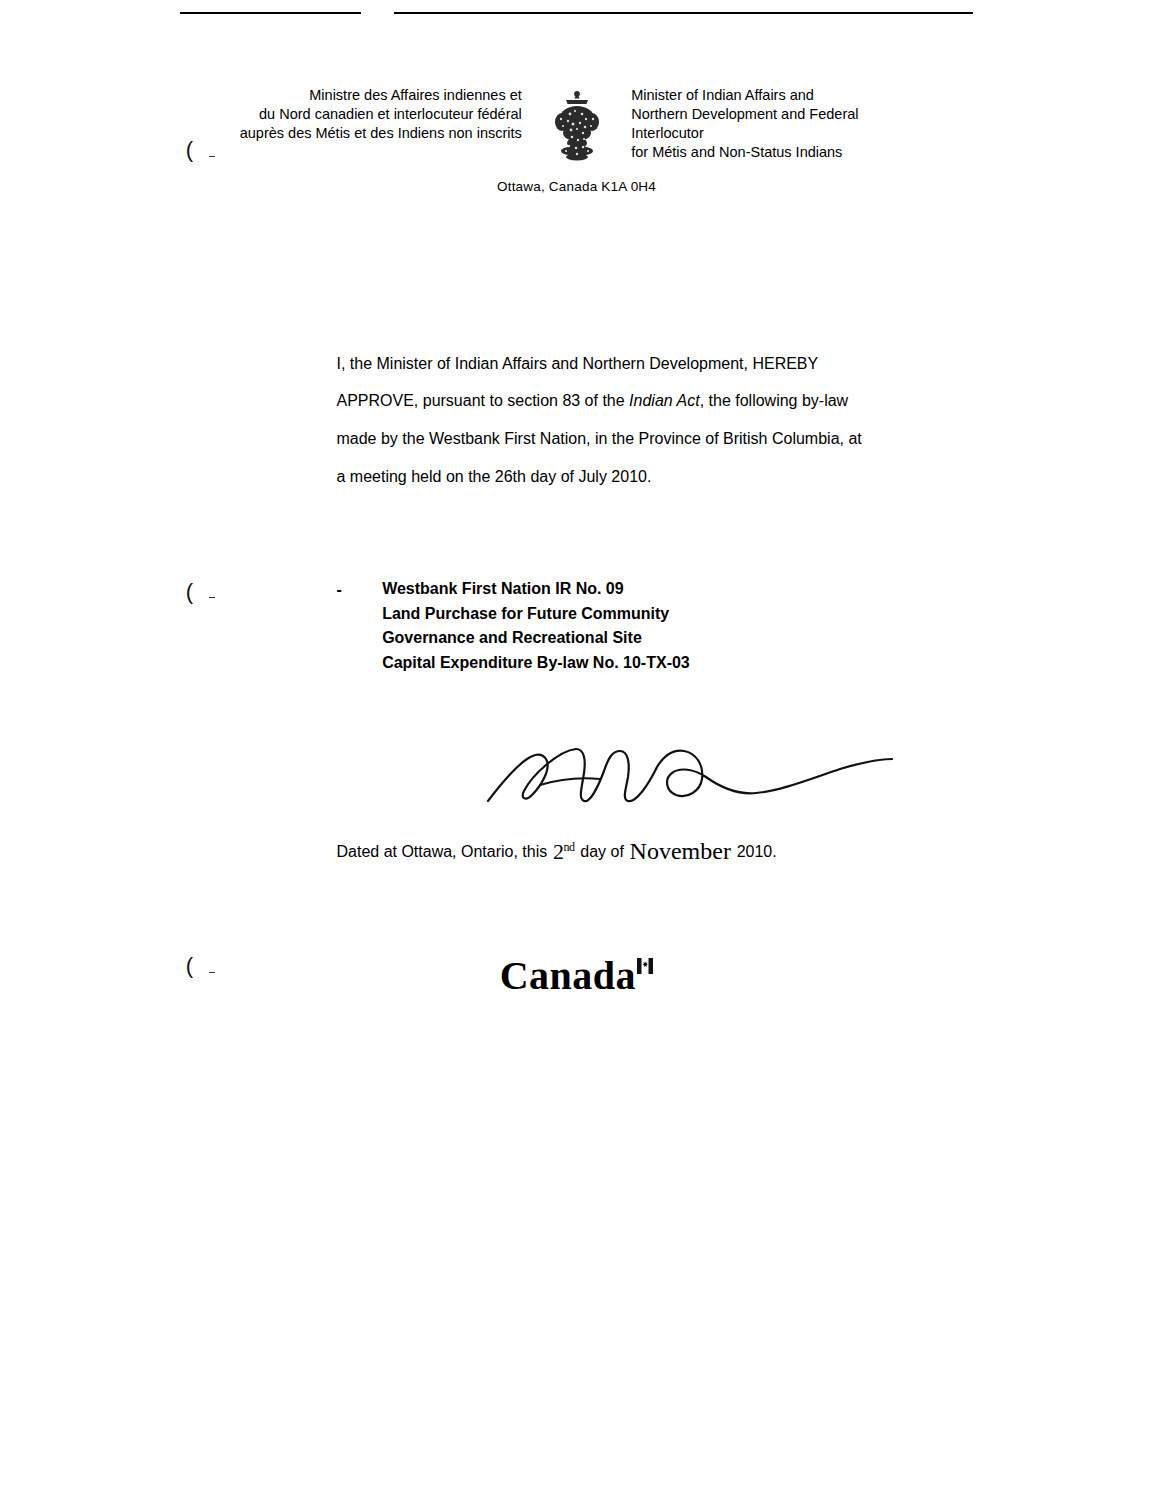( ( (
Ministre des Affaires indiennes et
du Nord canadien et interlocuteur fédéral
auprès des Métis et des Indiens non inscrits
Minister of Indian Affairs and
Northern Development and Federal Interlocutor
for Métis and Non-Status Indians
Ottawa, Canada K1A 0H4
I, the Minister of Indian Affairs and Northern Development, HEREBY
APPROVE, pursuant to section 83 of the Indian Act, the following by-law
made by the Westbank First Nation, in the Province of British Columbia, at
a meeting held on the 26th day of July 2010.
-
Westbank First Nation IR No. 09
Land Purchase for Future Community
Governance and Recreational Site
Capital Expenditure By-law No. 10-TX-03
Dated at Ottawa, Ontario, this 2nd day of November 2010.
Canada